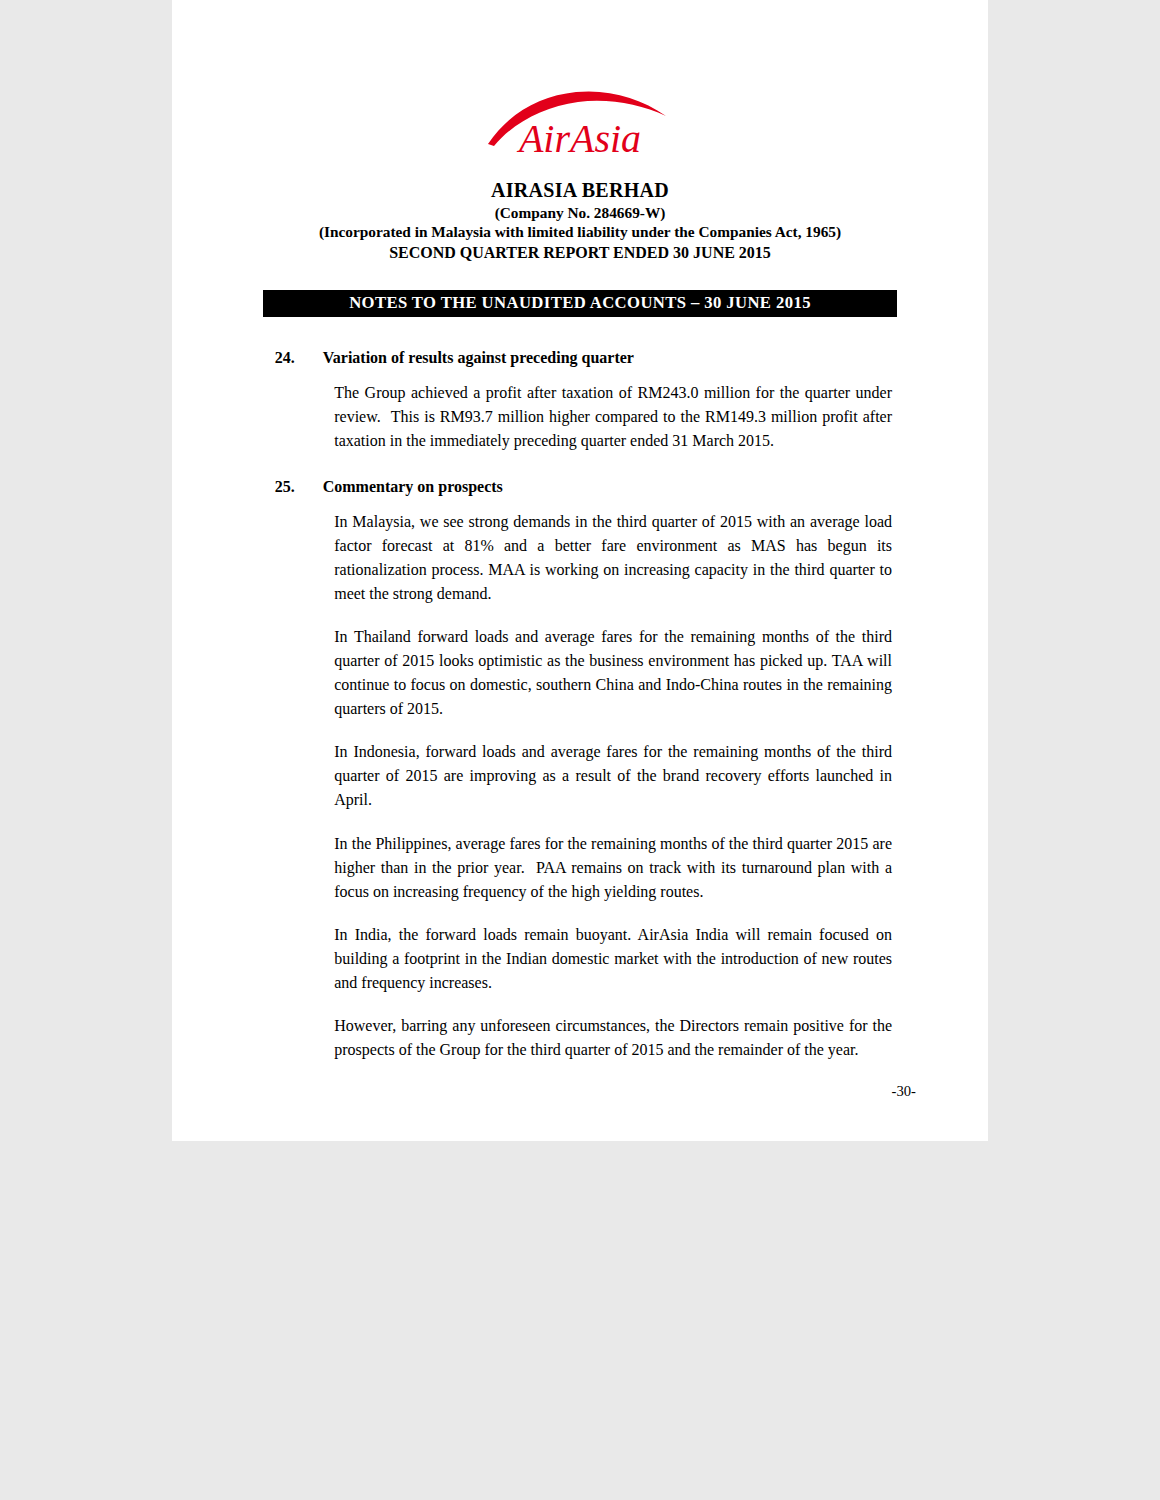AirAsia
AIRASIA BERHAD
(Company No. 284669-W)
(Incorporated in Malaysia with limited liability under the Companies Act, 1965)
SECOND QUARTER REPORT ENDED 30 JUNE 2015
NOTES TO THE UNAUDITED ACCOUNTS – 30 JUNE 2015
24.
Variation of results against preceding quarter
The Group achieved a profit after taxation of RM243.0 million for the quarter under review. This is RM93.7 million higher compared to the RM149.3 million profit after taxation in the immediately preceding quarter ended 31 March 2015.
25.
Commentary on prospects
In Malaysia, we see strong demands in the third quarter of 2015 with an average load factor forecast at 81% and a better fare environment as MAS has begun its rationalization process. MAA is working on increasing capacity in the third quarter to meet the strong demand.
In Thailand forward loads and average fares for the remaining months of the third quarter of 2015 looks optimistic as the business environment has picked up. TAA will continue to focus on domestic, southern China and Indo-China routes in the remaining quarters of 2015.
In Indonesia, forward loads and average fares for the remaining months of the third quarter of 2015 are improving as a result of the brand recovery efforts launched in April.
In the Philippines, average fares for the remaining months of the third quarter 2015 are higher than in the prior year. PAA remains on track with its turnaround plan with a focus on increasing frequency of the high yielding routes.
In India, the forward loads remain buoyant. AirAsia India will remain focused on building a footprint in the Indian domestic market with the introduction of new routes and frequency increases.
However, barring any unforeseen circumstances, the Directors remain positive for the prospects of the Group for the third quarter of 2015 and the remainder of the year.
-30-